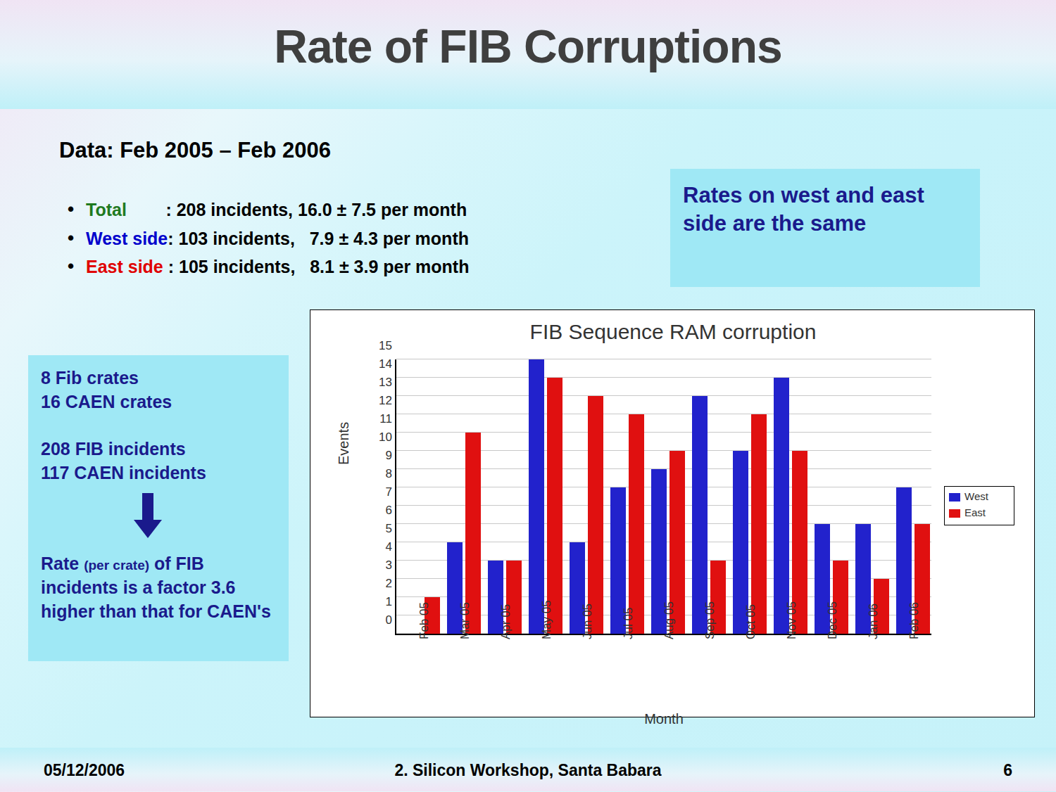Rate of FIB Corruptions
Data: Feb 2005 – Feb 2006
Total : 208 incidents, 16.0 ± 7.5 per month
West side: 103 incidents, 7.9 ± 4.3 per month
East side : 105 incidents, 8.1 ± 3.9 per month
Rates on west and east side are the same
8 Fib crates
16 CAEN crates
208 FIB incidents
117 CAEN incidents
Rate (per crate) of FIB incidents is a factor 3.6 higher than that for CAEN's
FIB Sequence RAM corruption
0
1
2
3
4
5
6
7
8
9
10
11
12
13
14
15
Events
Feb 05
Mar 05
Apr 05
May 05
Jun 05
Jul 05
Aug 05
Sep 05
Oct 05
Nov 05
Dec 05
Jan 06
Feb 06
Month
West
East
05/12/2006
2. Silicon Workshop, Santa Babara
6